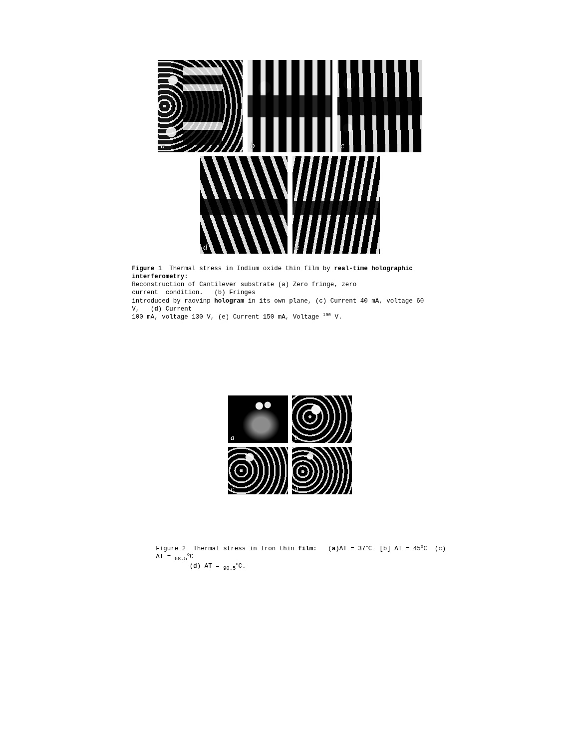a
b
c
d
e
Figure 1 Thermal stress in Indium oxide thin film by real-time holographic interferometry: Reconstruction of Cantilever substrate (a) Zero fringe, zero current condition. (b) Fringes introduced by raovinp hologram in its own plane, (c) Current 40 mA, voltage 60 V, (d) Current 100 mA, voltage 130 V, (e) Current 150 mA, Voltage 190 V.
a
b
c
d
Figure 2 Thermal stress in Iron thin film: (a)AT = 37–C [b] AT = 45oC (c) AT = 68.5oC (d) AT = 90.5oC.